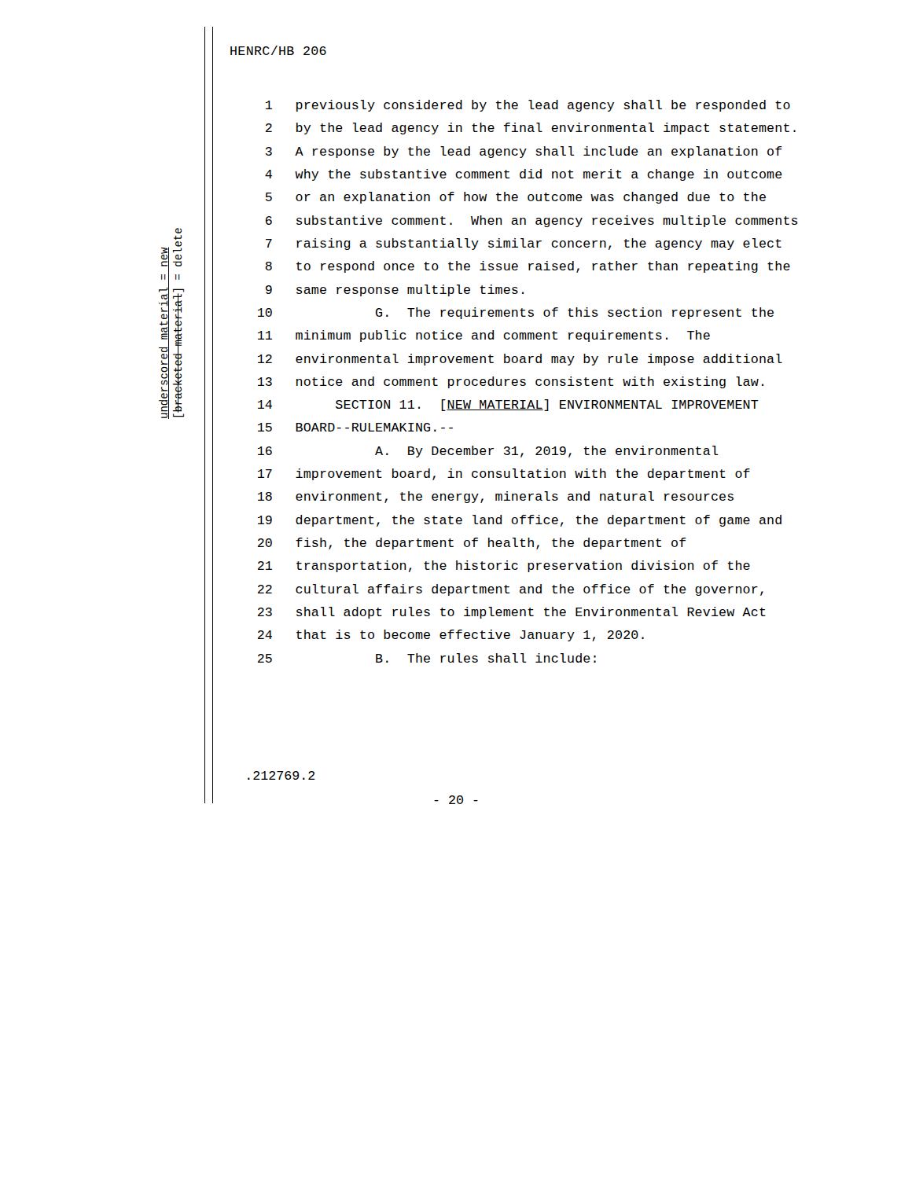HENRC/HB 206
underscored material = new
[bracketed material] = delete
1
previously considered by the lead agency shall be responded to
2
by the lead agency in the final environmental impact statement.
3
A response by the lead agency shall include an explanation of
4
why the substantive comment did not merit a change in outcome
5
or an explanation of how the outcome was changed due to the
6
substantive comment. When an agency receives multiple comments
7
raising a substantially similar concern, the agency may elect
8
to respond once to the issue raised, rather than repeating the
9
same response multiple times.
10
G. The requirements of this section represent the
11
minimum public notice and comment requirements. The
12
environmental improvement board may by rule impose additional
13
notice and comment procedures consistent with existing law.
14
SECTION 11. [NEW MATERIAL] ENVIRONMENTAL IMPROVEMENT
15
BOARD--RULEMAKING.--
16
A. By December 31, 2019, the environmental
17
improvement board, in consultation with the department of
18
environment, the energy, minerals and natural resources
19
department, the state land office, the department of game and
20
fish, the department of health, the department of
21
transportation, the historic preservation division of the
22
cultural affairs department and the office of the governor,
23
shall adopt rules to implement the Environmental Review Act
24
that is to become effective January 1, 2020.
25
B. The rules shall include:
.212769.2
- 20 -